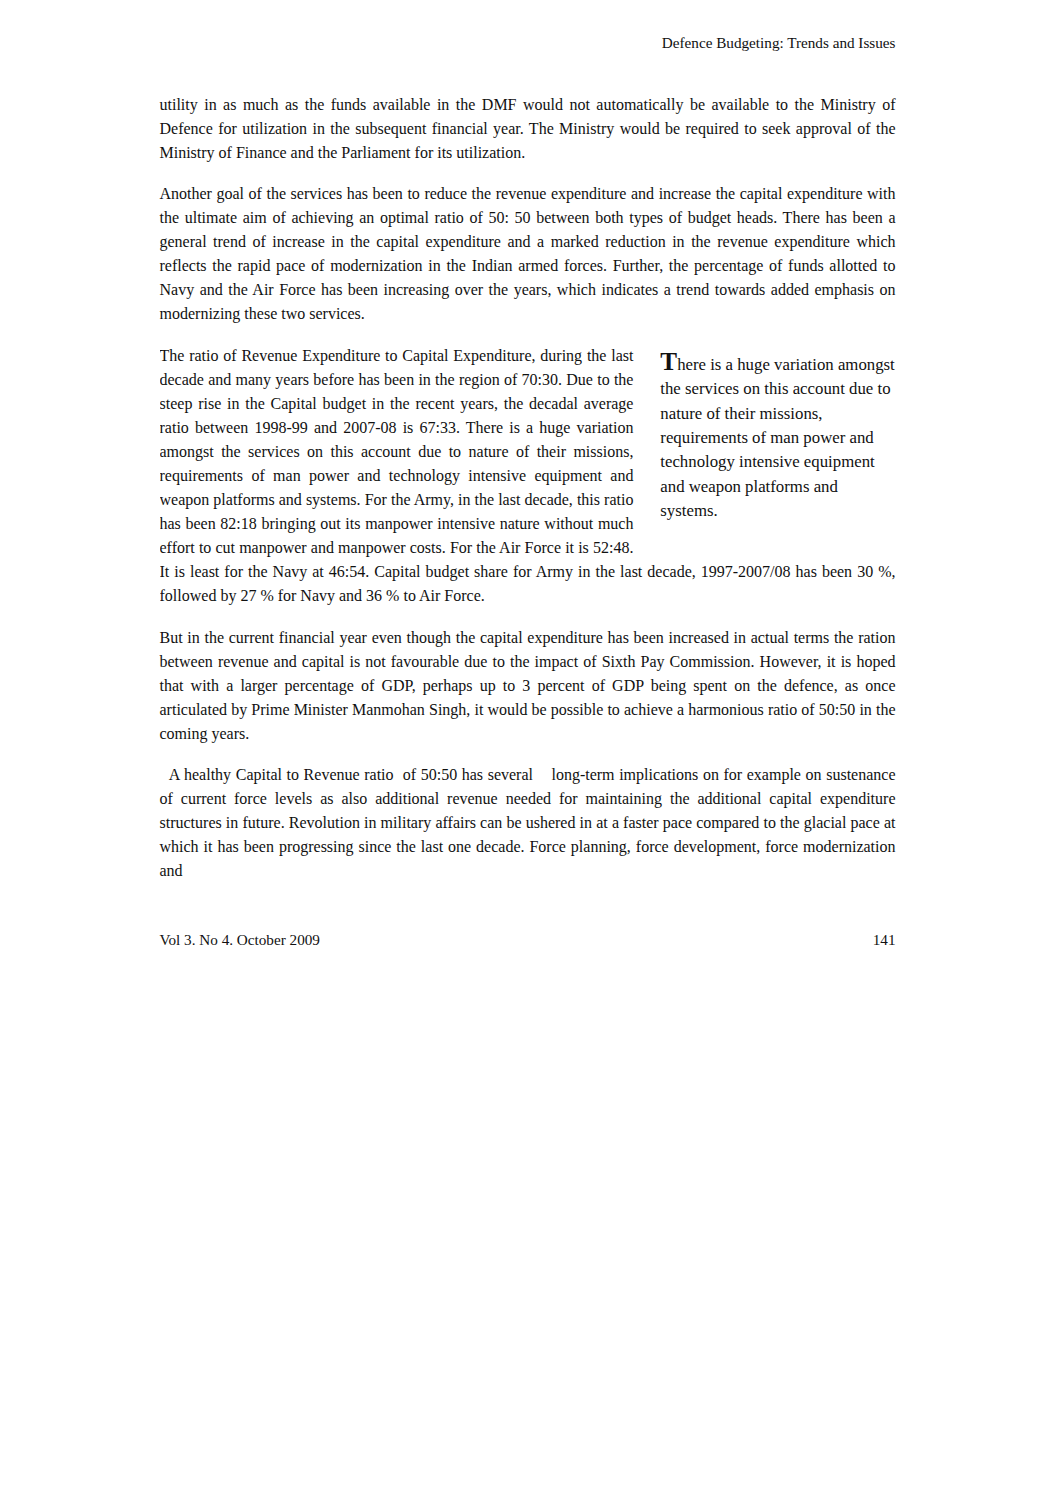Defence Budgeting: Trends and Issues
utility in as much as the funds available in the DMF would not automatically be available to the Ministry of Defence for utilization in the subsequent financial year. The Ministry would be required to seek approval of the Ministry of Finance and the Parliament for its utilization.
Another goal of the services has been to reduce the revenue expenditure and increase the capital expenditure with the ultimate aim of achieving an optimal ratio of 50: 50 between both types of budget heads. There has been a general trend of increase in the capital expenditure and a marked reduction in the revenue expenditure which reflects the rapid pace of modernization in the Indian armed forces. Further, the percentage of funds allotted to Navy and the Air Force has been increasing over the years, which indicates a trend towards added emphasis on modernizing these two services.
There is a huge variation amongst the services on this account due to nature of their missions, requirements of man power and technology intensive equipment and weapon platforms and systems.
The ratio of Revenue Expenditure to Capital Expenditure, during the last decade and many years before has been in the region of 70:30. Due to the steep rise in the Capital budget in the recent years, the decadal average ratio between 1998-99 and 2007-08 is 67:33. There is a huge variation amongst the services on this account due to nature of their missions, requirements of man power and technology intensive equipment and weapon platforms and systems. For the Army, in the last decade, this ratio has been 82:18 bringing out its manpower intensive nature without much effort to cut manpower and manpower costs. For the Air Force it is 52:48. It is least for the Navy at 46:54. Capital budget share for Army in the last decade, 1997-2007/08 has been 30 %, followed by 27 % for Navy and 36 % to Air Force.
But in the current financial year even though the capital expenditure has been increased in actual terms the ration between revenue and capital is not favourable due to the impact of Sixth Pay Commission. However, it is hoped that with a larger percentage of GDP, perhaps up to 3 percent of GDP being spent on the defence, as once articulated by Prime Minister Manmohan Singh, it would be possible to achieve a harmonious ratio of 50:50 in the coming years.
A healthy Capital to Revenue ratio of 50:50 has several long-term implications on for example on sustenance of current force levels as also additional revenue needed for maintaining the additional capital expenditure structures in future. Revolution in military affairs can be ushered in at a faster pace compared to the glacial pace at which it has been progressing since the last one decade. Force planning, force development, force modernization and
Vol 3. No 4. October 2009 141